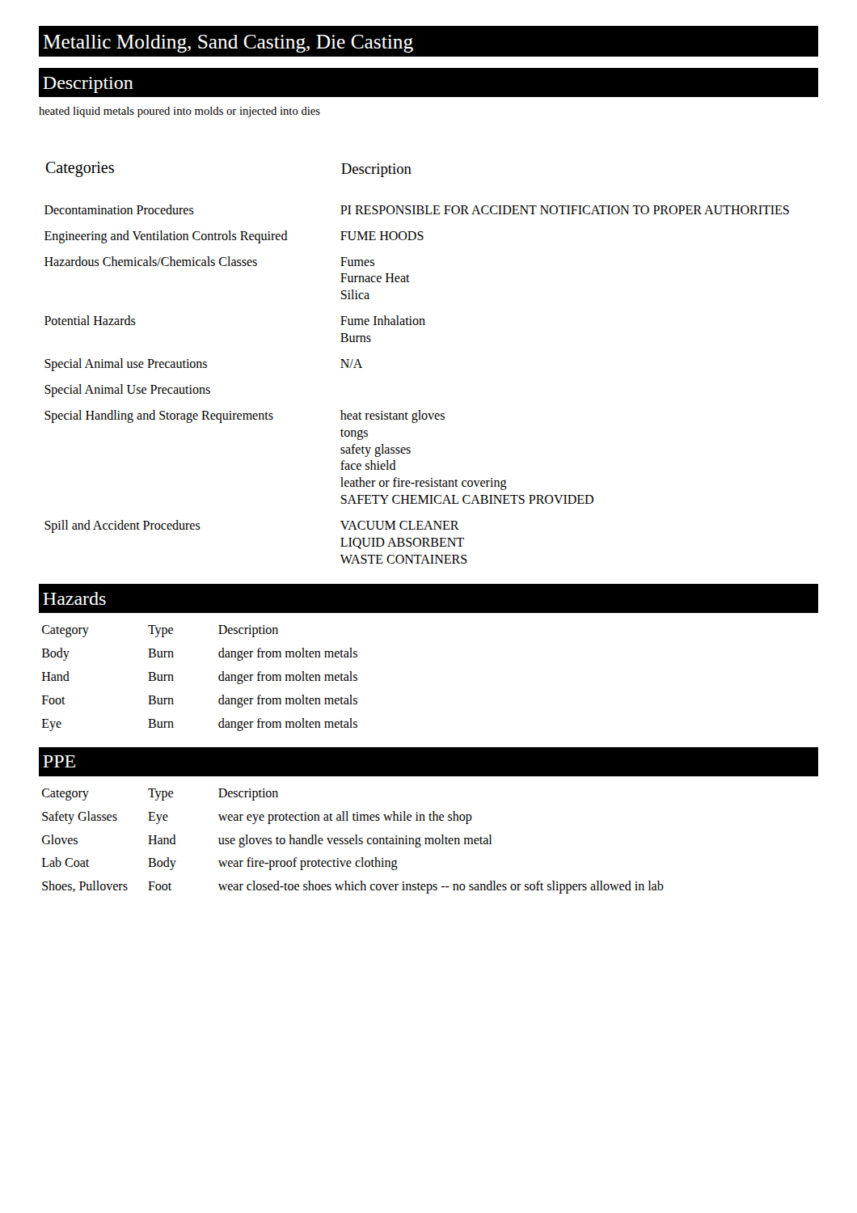Metallic Molding, Sand Casting, Die Casting
Description
heated liquid metals poured into molds or injected into dies
| Categories | Description |
| --- | --- |
| Decontamination Procedures | PI RESPONSIBLE FOR ACCIDENT NOTIFICATION TO PROPER AUTHORITIES |
| Engineering and Ventilation Controls Required | FUME HOODS |
| Hazardous Chemicals/Chemicals Classes | Fumes Furnace Heat Silica |
| Potential Hazards | Fume Inhalation Burns |
| Special Animal use Precautions | N/A |
| Special Animal Use Precautions | |
| Special Handling and Storage Requirements | heat resistant gloves tongs safety glasses face shield leather or fire-resistant covering SAFETY CHEMICAL CABINETS PROVIDED |
| Spill and Accident Procedures | VACUUM CLEANER LIQUID ABSORBENT WASTE CONTAINERS |
Hazards
| Category | Type | Description |
| --- | --- | --- |
| Body | Burn | danger from molten metals |
| Hand | Burn | danger from molten metals |
| Foot | Burn | danger from molten metals |
| Eye | Burn | danger from molten metals |
PPE
| Category | Type | Description |
| --- | --- | --- |
| Safety Glasses | Eye | wear eye protection at all times while in the shop |
| Gloves | Hand | use gloves to handle vessels containing molten metal |
| Lab Coat | Body | wear fire-proof protective clothing |
| Shoes, Pullovers | Foot | wear closed-toe shoes which cover insteps -- no sandles or soft slippers allowed in lab |